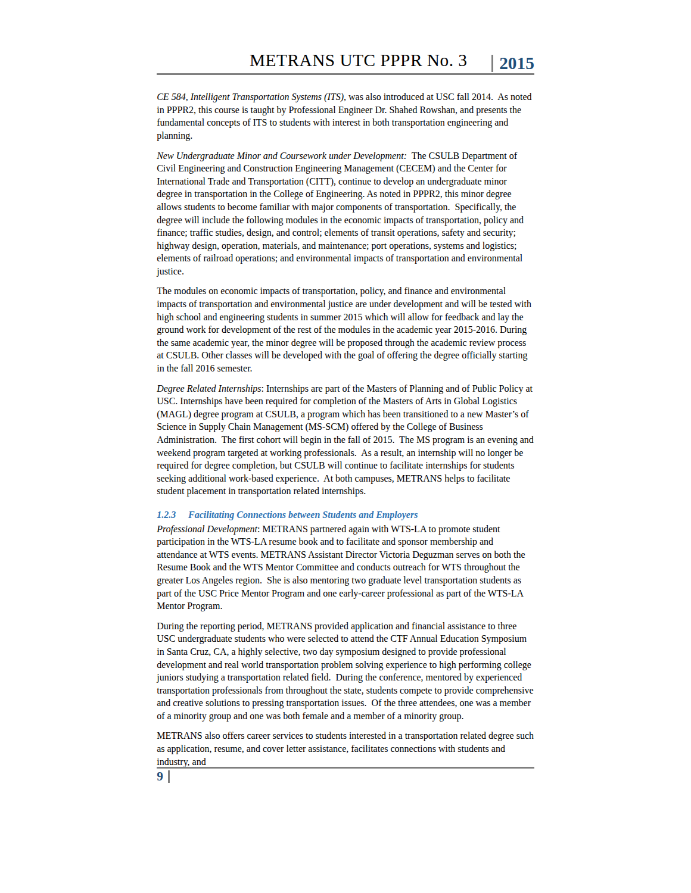METRANS UTC PPPR No. 3
2015
CE 584, Intelligent Transportation Systems (ITS), was also introduced at USC fall 2014. As noted in PPPR2, this course is taught by Professional Engineer Dr. Shahed Rowshan, and presents the fundamental concepts of ITS to students with interest in both transportation engineering and planning.
New Undergraduate Minor and Coursework under Development: The CSULB Department of Civil Engineering and Construction Engineering Management (CECEM) and the Center for International Trade and Transportation (CITT), continue to develop an undergraduate minor degree in transportation in the College of Engineering. As noted in PPPR2, this minor degree allows students to become familiar with major components of transportation. Specifically, the degree will include the following modules in the economic impacts of transportation, policy and finance; traffic studies, design, and control; elements of transit operations, safety and security; highway design, operation, materials, and maintenance; port operations, systems and logistics; elements of railroad operations; and environmental impacts of transportation and environmental justice.
The modules on economic impacts of transportation, policy, and finance and environmental impacts of transportation and environmental justice are under development and will be tested with high school and engineering students in summer 2015 which will allow for feedback and lay the ground work for development of the rest of the modules in the academic year 2015-2016. During the same academic year, the minor degree will be proposed through the academic review process at CSULB. Other classes will be developed with the goal of offering the degree officially starting in the fall 2016 semester.
Degree Related Internships: Internships are part of the Masters of Planning and of Public Policy at USC. Internships have been required for completion of the Masters of Arts in Global Logistics (MAGL) degree program at CSULB, a program which has been transitioned to a new Master’s of Science in Supply Chain Management (MS-SCM) offered by the College of Business Administration. The first cohort will begin in the fall of 2015. The MS program is an evening and weekend program targeted at working professionals. As a result, an internship will no longer be required for degree completion, but CSULB will continue to facilitate internships for students seeking additional work-based experience. At both campuses, METRANS helps to facilitate student placement in transportation related internships.
1.2.3 Facilitating Connections between Students and Employers
Professional Development: METRANS partnered again with WTS-LA to promote student participation in the WTS-LA resume book and to facilitate and sponsor membership and attendance at WTS events. METRANS Assistant Director Victoria Deguzman serves on both the Resume Book and the WTS Mentor Committee and conducts outreach for WTS throughout the greater Los Angeles region. She is also mentoring two graduate level transportation students as part of the USC Price Mentor Program and one early-career professional as part of the WTS-LA Mentor Program.
During the reporting period, METRANS provided application and financial assistance to three USC undergraduate students who were selected to attend the CTF Annual Education Symposium in Santa Cruz, CA, a highly selective, two day symposium designed to provide professional development and real world transportation problem solving experience to high performing college juniors studying a transportation related field. During the conference, mentored by experienced transportation professionals from throughout the state, students compete to provide comprehensive and creative solutions to pressing transportation issues. Of the three attendees, one was a member of a minority group and one was both female and a member of a minority group.
METRANS also offers career services to students interested in a transportation related degree such as application, resume, and cover letter assistance, facilitates connections with students and industry, and
9